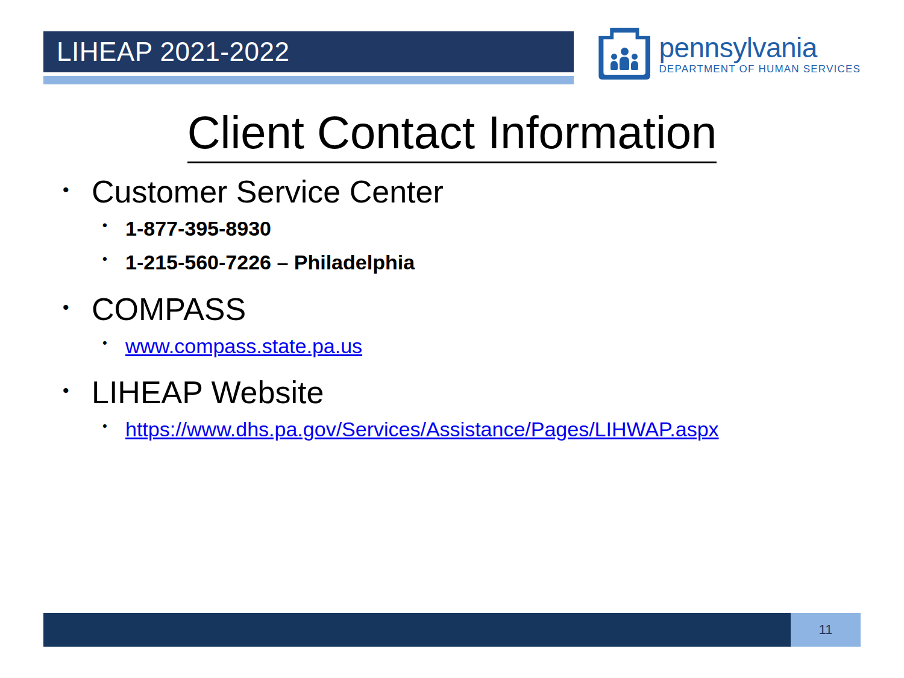LIHEAP 2021-2022
pennsylvania
DEPARTMENT OF HUMAN SERVICES
Client Contact Information
Customer Service Center
1-877-395-8930
1-215-560-7226 – Philadelphia
COMPASS
www.compass.state.pa.us
LIHEAP Website
https://www.dhs.pa.gov/Services/Assistance/Pages/LIHWAP.aspx
11